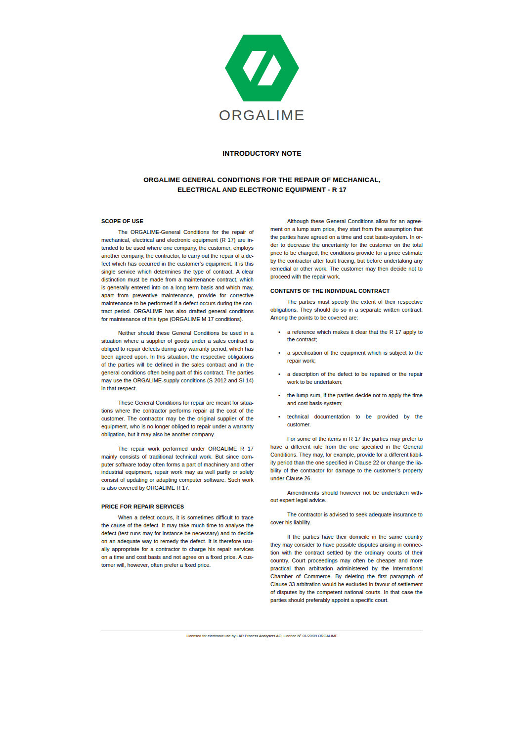ORGALIME
INTRODUCTORY NOTE
ORGALIME GENERAL CONDITIONS FOR THE REPAIR OF MECHANICAL,
ELECTRICAL AND ELECTRONIC EQUIPMENT - R 17
SCOPE OF USE
The ORGALIME-General Conditions for the repair of mechanical, electrical and electronic equipment (R 17) are intended to be used where one company, the customer, employs another company, the contractor, to carry out the repair of a defect which has occurred in the customer’s equipment. It is this single service which determines the type of contract. A clear distinction must be made from a maintenance contract, which is generally entered into on a long term basis and which may, apart from preventive maintenance, provide for corrective maintenance to be performed if a defect occurs during the contract period. ORGALIME has also drafted general conditions for maintenance of this type (ORGALIME M 17 conditions).
Neither should these General Conditions be used in a situation where a supplier of goods under a sales contract is obliged to repair defects during any warranty period, which has been agreed upon. In this situation, the respective obligations of the parties will be defined in the sales contract and in the general conditions often being part of this contract. The parties may use the ORGALIME-supply conditions (S 2012 and SI 14) in that respect.
These General Conditions for repair are meant for situations where the contractor performs repair at the cost of the customer. The contractor may be the original supplier of the equipment, who is no longer obliged to repair under a warranty obligation, but it may also be another company.
The repair work performed under ORGALIME R 17 mainly consists of traditional technical work. But since computer software today often forms a part of machinery and other industrial equipment, repair work may as well partly or solely consist of updating or adapting computer software. Such work is also covered by ORGALIME R 17.
PRICE FOR REPAIR SERVICES
When a defect occurs, it is sometimes difficult to trace the cause of the defect. It may take much time to analyse the defect (test runs may for instance be necessary) and to decide on an adequate way to remedy the defect. It is therefore usually appropriate for a contractor to charge his repair services on a time and cost basis and not agree on a fixed price. A customer will, however, often prefer a fixed price.
Although these General Conditions allow for an agreement on a lump sum price, they start from the assumption that the parties have agreed on a time and cost basis-system. In order to decrease the uncertainty for the customer on the total price to be charged, the conditions provide for a price estimate by the contractor after fault tracing, but before undertaking any remedial or other work. The customer may then decide not to proceed with the repair work.
CONTENTS OF THE INDIVIDUAL CONTRACT
The parties must specify the extent of their respective obligations. They should do so in a separate written contract. Among the points to be covered are:
a reference which makes it clear that the R 17 apply to the contract;
a specification of the equipment which is subject to the repair work;
a description of the defect to be repaired or the repair work to be undertaken;
the lump sum, if the parties decide not to apply the time and cost basis-system;
technical documentation to be provided by the customer.
For some of the items in R 17 the parties may prefer to have a different rule from the one specified in the General Conditions. They may, for example, provide for a different liability period than the one specified in Clause 22 or change the liability of the contractor for damage to the customer’s property under Clause 26.
Amendments should however not be undertaken without expert legal advice.
The contractor is advised to seek adequate insurance to cover his liability.
If the parties have their domicile in the same country they may consider to have possible disputes arising in connection with the contract settled by the ordinary courts of their country. Court proceedings may often be cheaper and more practical than arbitration administered by the International Chamber of Commerce. By deleting the first paragraph of Clause 33 arbitration would be excluded in favour of settlement of disputes by the competent national courts. In that case the parties should preferably appoint a specific court.
Licensed for electronic use by LAR Process Analysers AG; Licence N° 01/20/09 ORGALIME